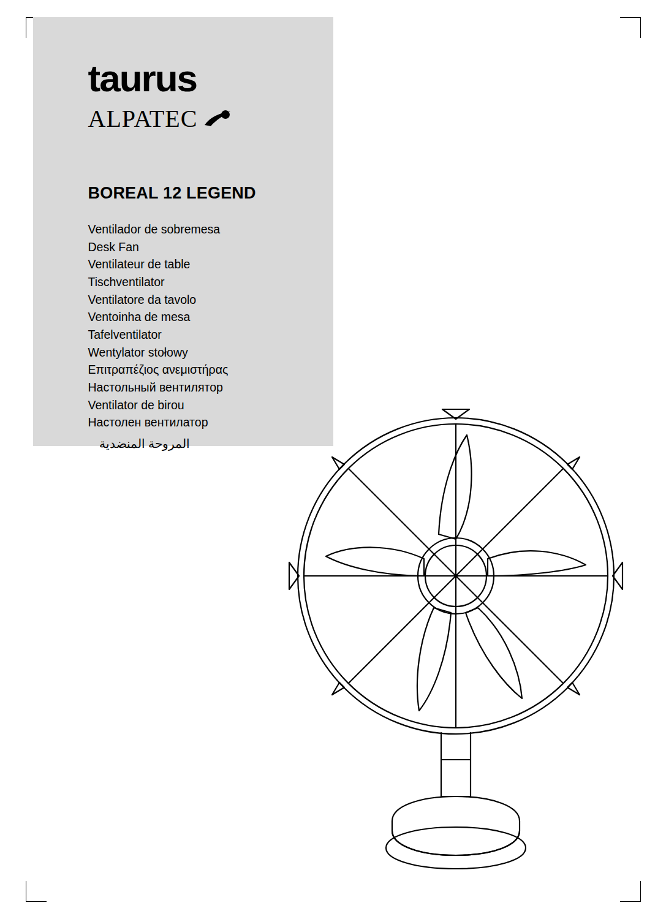taurus
ALPATEC
BOREAL 12 LEGEND
Ventilador de sobremesa
Desk Fan
Ventilateur de table
Tischventilator
Ventilatore da tavolo
Ventoinha de mesa
Tafelventilator
Wentylator stołowy
Επιτραπέζιος ανεμιστήρας
Настольный вентилятор
Ventilator de birou
Настолен вентилатор
المروحة المنضدية